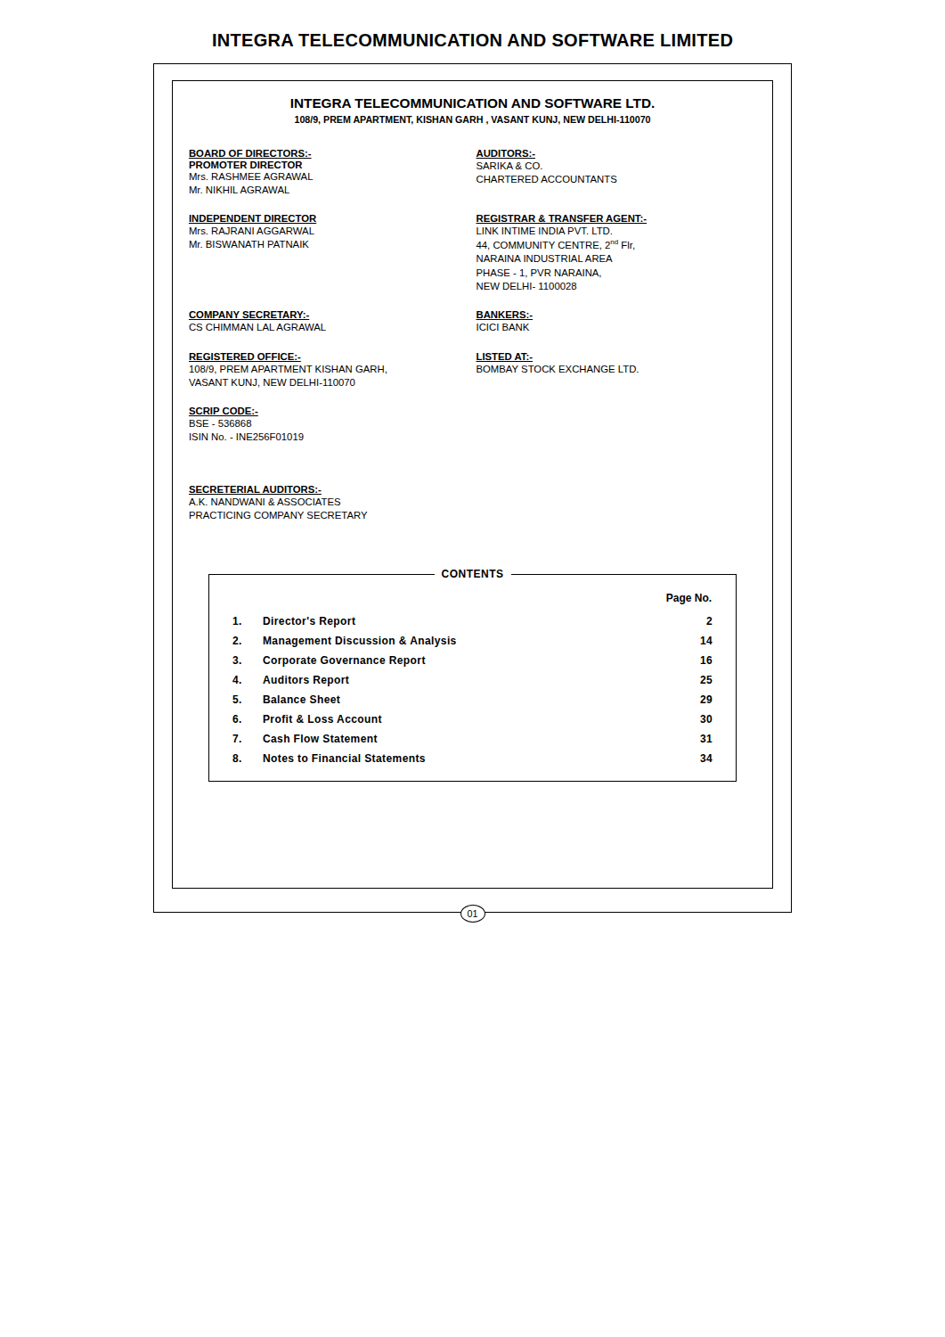INTEGRA TELECOMMUNICATION AND SOFTWARE LIMITED
INTEGRA TELECOMMUNICATION AND SOFTWARE LTD.
108/9, PREM APARTMENT, KISHAN GARH , VASANT KUNJ, NEW DELHI-110070
| BOARD OF DIRECTORS:- PROMOTER DIRECTOR Mrs. RASHMEE AGRAWAL Mr. NIKHIL AGRAWAL | AUDITORS:- SARIKA & CO. CHARTERED ACCOUNTANTS |
| INDEPENDENT DIRECTOR Mrs. RAJRANI AGGARWAL Mr. BISWANATH PATNAIK | REGISTRAR & TRANSFER AGENT:- LINK INTIME INDIA PVT. LTD. 44, COMMUNITY CENTRE, 2 nd Flr, NARAINA INDUSTRIAL AREA PHASE - 1, PVR NARAINA, NEW DELHI- 1100028 |
| COMPANY SECRETARY:- CS CHIMMAN LAL AGRAWAL | BANKERS:- ICICI BANK |
| REGISTERED OFFICE:- 108/9, PREM APARTMENT KISHAN GARH, VASANT KUNJ, NEW DELHI-110070 | LISTED AT:- BOMBAY STOCK EXCHANGE LTD. |
| SCRIP CODE:- BSE - 536868 ISIN No. - INE256F01019 | |
| SECRETERIAL AUDITORS:- A.K. NANDWANI & ASSOCIATES PRACTICING COMPANY SECRETARY | |
CONTENTS
| Page No. |
| --- |
| 1. | Director's Report | 2 |
| 2. | Management Discussion & Analysis | 14 |
| 3. | Corporate Governance Report | 16 |
| 4. | Auditors Report | 25 |
| 5. | Balance Sheet | 29 |
| 6. | Profit & Loss Account | 30 |
| 7. | Cash Flow Statement | 31 |
| 8. | Notes to Financial Statements | 34 |
01